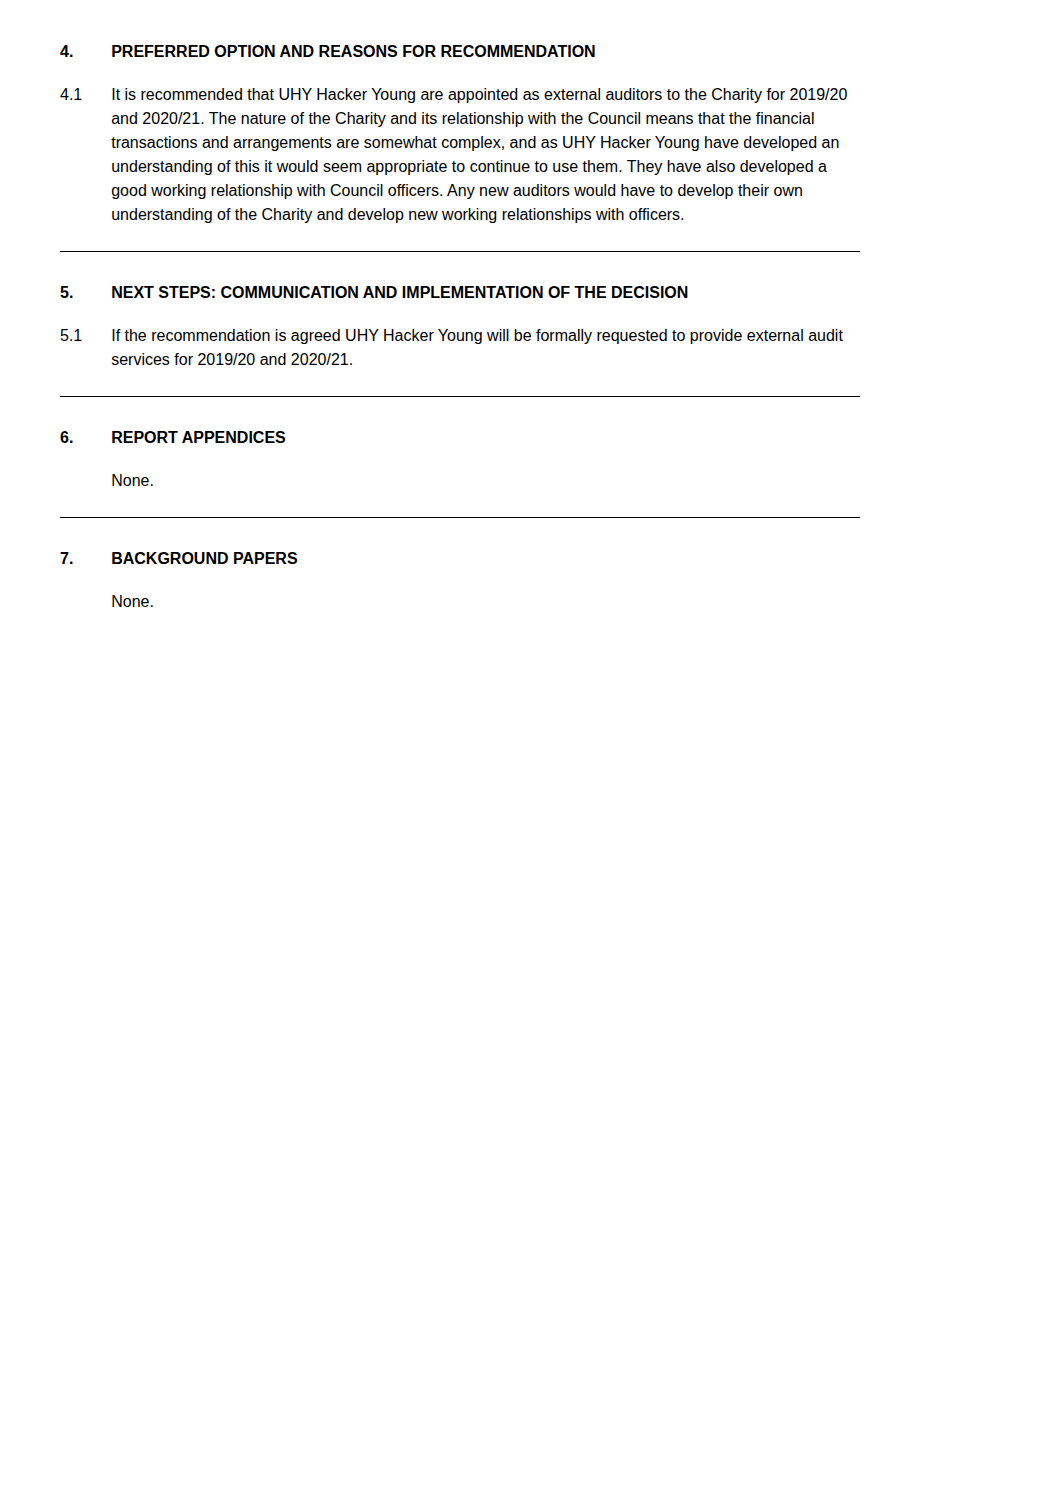4. Preferred option and reasons for recommendation
4.1 It is recommended that UHY Hacker Young are appointed as external auditors to the Charity for 2019/20 and 2020/21. The nature of the Charity and its relationship with the Council means that the financial transactions and arrangements are somewhat complex, and as UHY Hacker Young have developed an understanding of this it would seem appropriate to continue to use them. They have also developed a good working relationship with Council officers. Any new auditors would have to develop their own understanding of the Charity and develop new working relationships with officers.
5. Next steps: communication and implementation of the decision
5.1 If the recommendation is agreed UHY Hacker Young will be formally requested to provide external audit services for 2019/20 and 2020/21.
6. Report appendices
None.
7. Background papers
None.